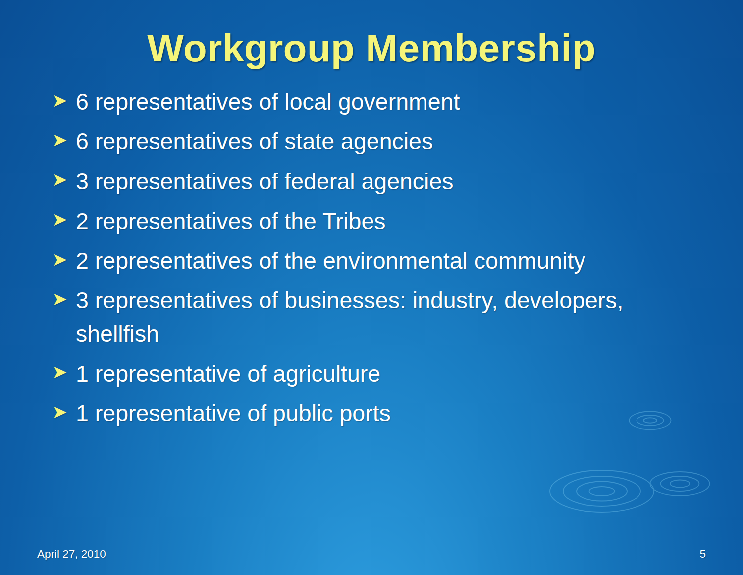Workgroup Membership
6 representatives of local government
6 representatives of state agencies
3 representatives of federal agencies
2 representatives of the Tribes
2 representatives of the environmental community
3 representatives of businesses: industry, developers, shellfish
1 representative of agriculture
1 representative of public ports
April 27, 2010 5